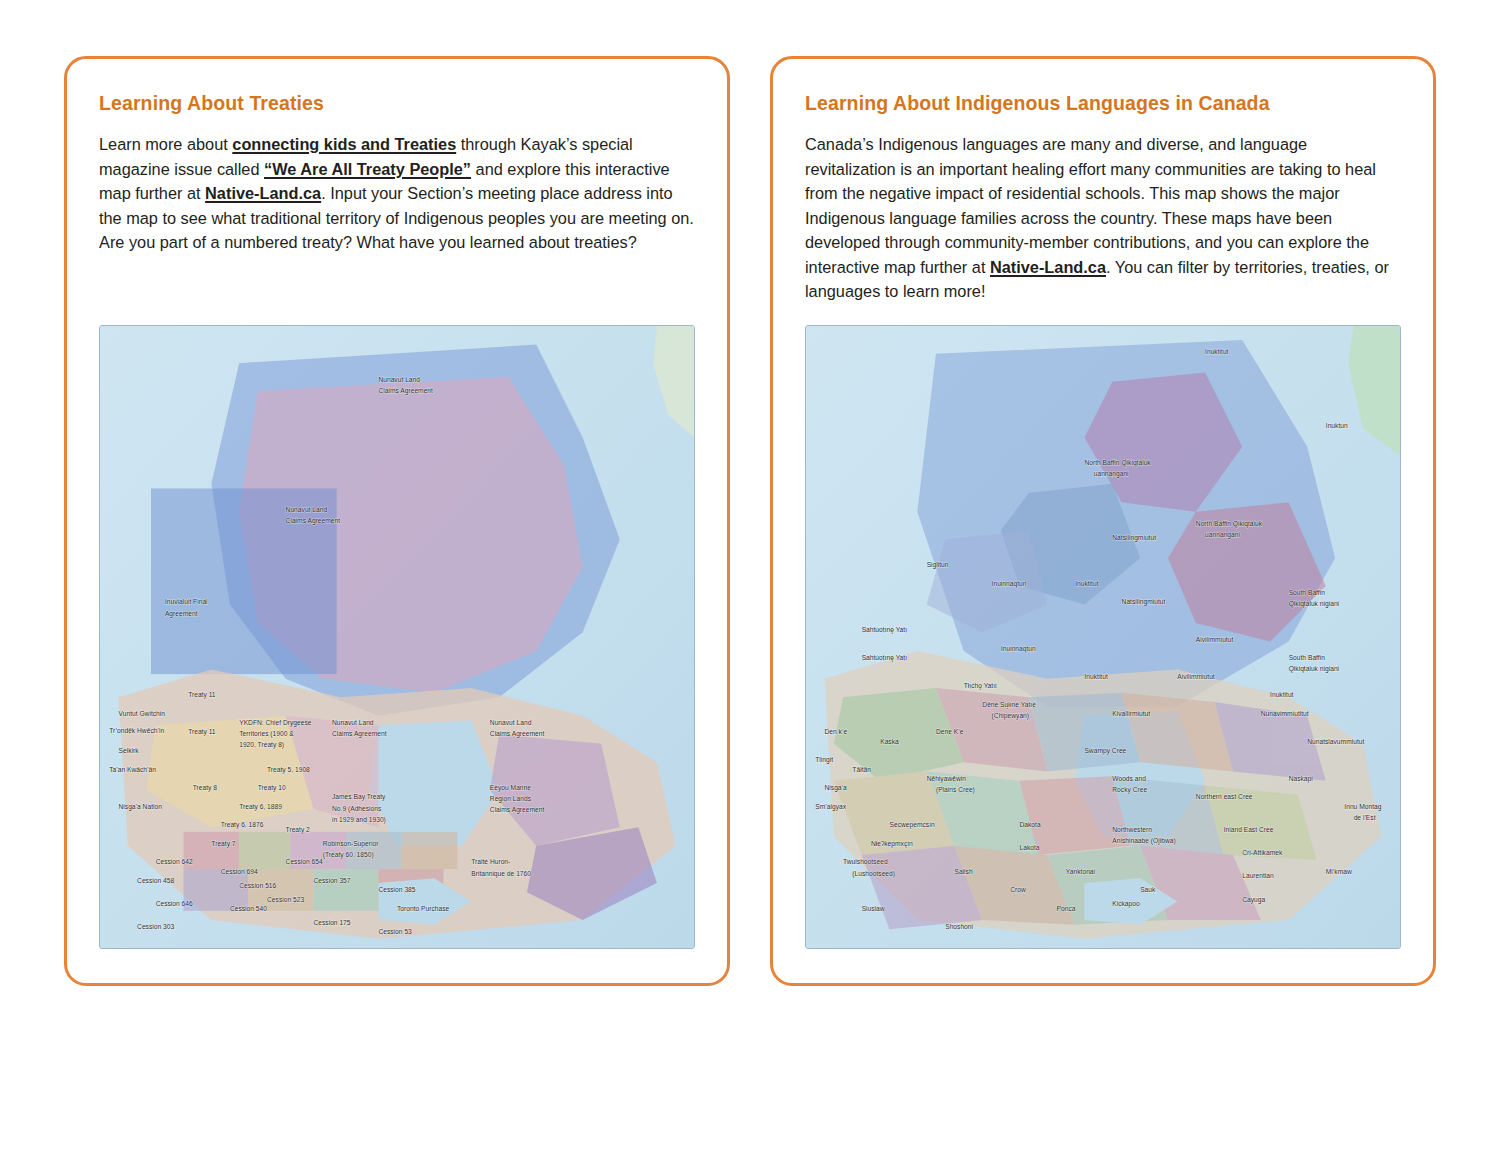Learning About Treaties
Learn more about connecting kids and Treaties through Kayak’s special magazine issue called “We Are All Treaty People” and explore this interactive map further at Native-Land.ca. Input your Section’s meeting place address into the map to see what traditional territory of Indigenous peoples you are meeting on. Are you part of a numbered treaty? What have you learned about treaties?
Nunavut Land Claims Agreement Nunavut Land Claims Agreement Inuvialuit Final Agreement Treaty 11 Vuntut Gwitchin Tr’ondëk Hwëch’in Treaty 11 YKDFN: Chief Drygeese Territories (1900 & 1920, Treaty 8) Selkirk Ta’an Kwäch’än Nunavut Land Claims Agreement Nunavut Land Claims Agreement Treaty 8 Treaty 5, 1908 Treaty 10 Treaty 6, 1889 Treaty 6, 1876 Treaty 7 Treaty 2 Nisga’a Nation James Bay Treaty No.9 (Adhesions in 1929 and 1930) Robinson-Superior (Treaty 60, 1850) Eeyou Marine Region Lands Claims Agreement Traité Huron- Britannique de 1760 Cession 642 Cession 694 Cession 654 Cession 458 Cession 516 Cession 357 Cession 523 Cession 385 Cession 646 Cession 540 Toronto Purchase Cession 175 Cession 53 Cession 303
Learning About Indigenous Languages in Canada
Canada’s Indigenous languages are many and diverse, and language revitalization is an important healing effort many communities are taking to heal from the negative impact of residential schools. This map shows the major Indigenous language families across the country. These maps have been developed through community-member contributions, and you can explore the interactive map further at Native-Land.ca. You can filter by territories, treaties, or languages to learn more!
Inuktitut Inuktun North Baffin Qikiqtaluk uannangani Natsilingmiutut North Baffin Qikiqtaluk uannangani Siglitun Inuinnaqtun Inuktitut Natsilingmiutut South Baffin Qikiqtaluk nigiani Sahtúoṭınę Yatı̣ Sahtúoṭınę Yaṭı Inuinnaqtun Aivilimmiutut Tłı̣chǫ Yatıì Inuktitut Aivilimmiutut South Baffin Qikiqtaluk nigiani Dëne Sųłıné Yatıé (Chipewyan) Kivallirmiutut Inuktitut Nunavimmiutitut Den k’e Kaska Dene K’e Tlingit Tāłtān Swampy Cree Nunatslavummiutut Nisga’a Nēhiyawēwin (Plains Cree) Woods and Rocky Cree Naskapi Sm’algyax Northern east Cree Innu Montag de l’Est Secwepemcsín Dakota Northwestern Anishinaabe (Ojibwa) Inland East Cree Nłeʔkepmxçín Lakota Cri-Attikamek Twulshootseed (Lushootseed) Salish Yanktonai Laurentian Mi’kmaw Crow Sauk Kickapoo Cayuga Siuslaw Ponca Shoshoni